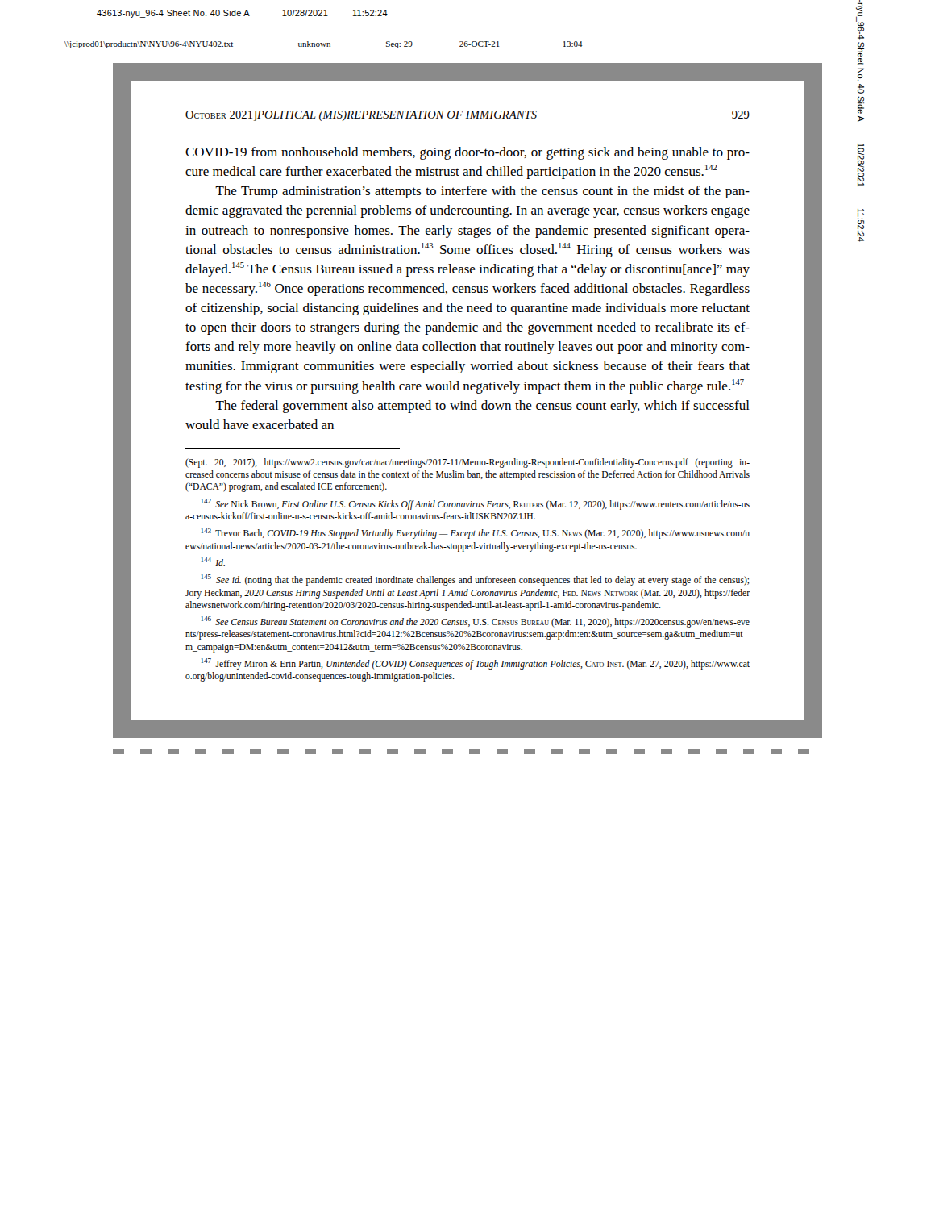43613-nyu_96-4 Sheet No. 40 Side A 10/28/2021 11:52:24
\\jciprod01\productn\N\NYU\96-4\NYU402.txt unknown Seq: 2926-OCT-2113:04
October 2021] POLITICAL (MIS)REPRESENTATION OF IMMIGRANTS 929
COVID-19 from nonhousehold members, going door-to-door, or getting sick and being unable to procure medical care further exacerbated the mistrust and chilled participation in the 2020 census.142
The Trump administration’s attempts to interfere with the census count in the midst of the pandemic aggravated the perennial problems of undercounting. In an average year, census workers engage in outreach to nonresponsive homes. The early stages of the pandemic presented significant operational obstacles to census administration.143 Some offices closed.144 Hiring of census workers was delayed.145 The Census Bureau issued a press release indicating that a “delay or discontinu[ance]” may be necessary.146 Once operations recommenced, census workers faced additional obstacles. Regardless of citizenship, social distancing guidelines and the need to quarantine made individuals more reluctant to open their doors to strangers during the pandemic and the government needed to recalibrate its efforts and rely more heavily on online data collection that routinely leaves out poor and minority communities. Immigrant communities were especially worried about sickness because of their fears that testing for the virus or pursuing health care would negatively impact them in the public charge rule.147
The federal government also attempted to wind down the census count early, which if successful would have exacerbated an
(Sept. 20, 2017), https://www2.census.gov/cac/nac/meetings/2017-11/Memo-Regarding-Respondent-Confidentiality-Concerns.pdf (reporting increased concerns about misuse of census data in the context of the Muslim ban, the attempted rescission of the Deferred Action for Childhood Arrivals (“DACA”) program, and escalated ICE enforcement).
142 See Nick Brown, First Online U.S. Census Kicks Off Amid Coronavirus Fears, Reuters (Mar. 12, 2020), https://www.reuters.com/article/us-usa-census-kickoff/first-online-u-s-census-kicks-off-amid-coronavirus-fears-idUSKBN20Z1JH.
143 Trevor Bach, COVID-19 Has Stopped Virtually Everything — Except the U.S. Census, U.S. News (Mar. 21, 2020), https://www.usnews.com/news/national-news/articles/2020-03-21/the-coronavirus-outbreak-has-stopped-virtually-everything-except-the-us-census.
144 Id.
145 See id. (noting that the pandemic created inordinate challenges and unforeseen consequences that led to delay at every stage of the census); Jory Heckman, 2020 Census Hiring Suspended Until at Least April 1 Amid Coronavirus Pandemic, Fed. News Network (Mar. 20, 2020), https://federalnewsnetwork.com/hiring-retention/2020/03/2020-census-hiring-suspended-until-at-least-april-1-amid-coronavirus-pandemic.
146 See Census Bureau Statement on Coronavirus and the 2020 Census, U.S. Census Bureau (Mar. 11, 2020), https://2020census.gov/en/news-events/press-releases/statement-coronavirus.html?cid=20412:%2Bcensus%20%2Bcoronavirus:sem.ga:p:dm:en:&utm_source=sem.ga&utm_medium=utm_campaign=DM:en&utm_content=20412&utm_term=%2Bcensus%20%2Bcoronavirus.
147 Jeffrey Miron & Erin Partin, Unintended (COVID) Consequences of Tough Immigration Policies, Cato Inst. (Mar. 27, 2020), https://www.cato.org/blog/unintended-covid-consequences-tough-immigration-policies.
43613-nyu_96-4 Sheet No. 40 Side A 10/28/2021 11:52:24